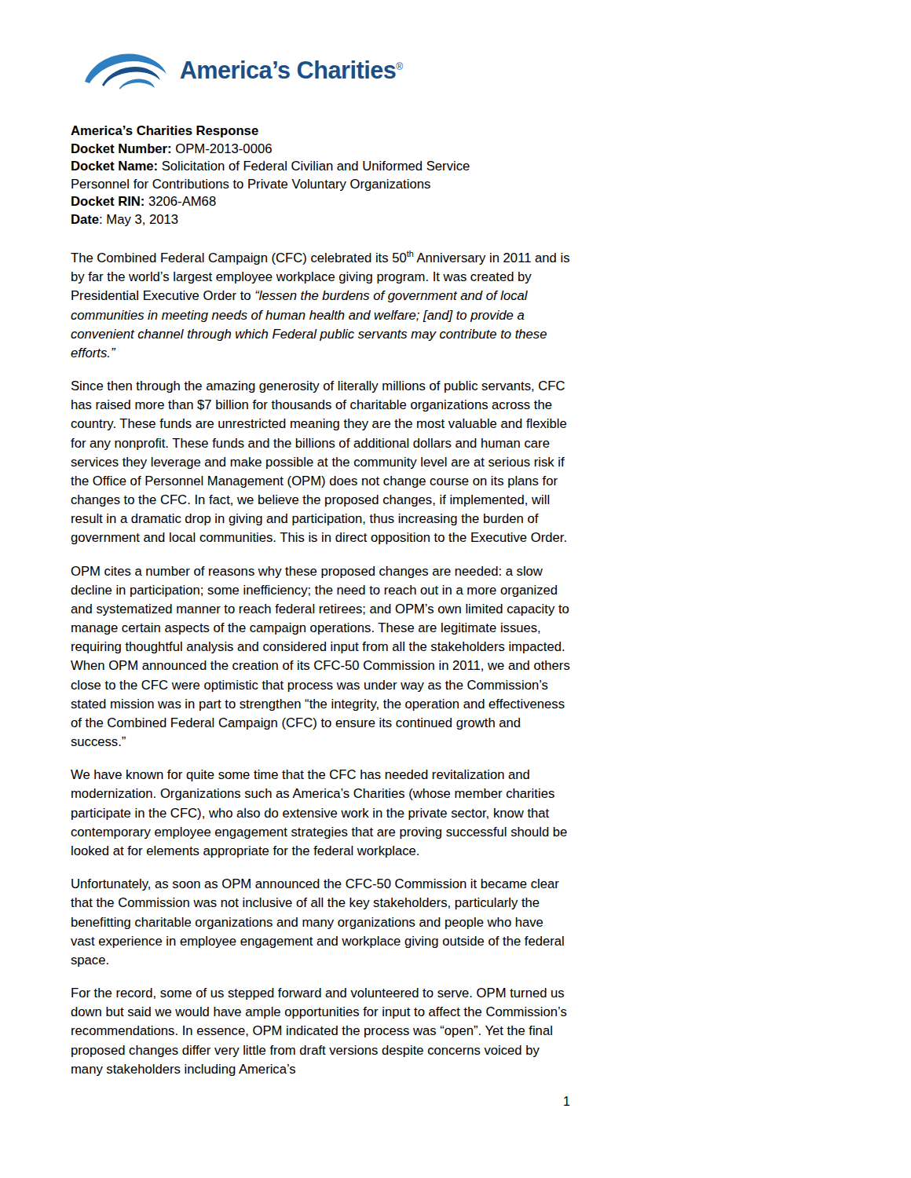America’s Charities®
America’s Charities Response
Docket Number: OPM-2013-0006
Docket Name: Solicitation of Federal Civilian and Uniformed Service
Personnel for Contributions to Private Voluntary Organizations
Docket RIN: 3206-AM68
Date: May 3, 2013
The Combined Federal Campaign (CFC) celebrated its 50th Anniversary in 2011 and is by far the world’s largest employee workplace giving program. It was created by Presidential Executive Order to “lessen the burdens of government and of local communities in meeting needs of human health and welfare; [and] to provide a convenient channel through which Federal public servants may contribute to these efforts.”
Since then through the amazing generosity of literally millions of public servants, CFC has raised more than $7 billion for thousands of charitable organizations across the country. These funds are unrestricted meaning they are the most valuable and flexible for any nonprofit. These funds and the billions of additional dollars and human care services they leverage and make possible at the community level are at serious risk if the Office of Personnel Management (OPM) does not change course on its plans for changes to the CFC. In fact, we believe the proposed changes, if implemented, will result in a dramatic drop in giving and participation, thus increasing the burden of government and local communities. This is in direct opposition to the Executive Order.
OPM cites a number of reasons why these proposed changes are needed: a slow decline in participation; some inefficiency; the need to reach out in a more organized and systematized manner to reach federal retirees; and OPM’s own limited capacity to manage certain aspects of the campaign operations. These are legitimate issues, requiring thoughtful analysis and considered input from all the stakeholders impacted. When OPM announced the creation of its CFC-50 Commission in 2011, we and others close to the CFC were optimistic that process was under way as the Commission’s stated mission was in part to strengthen “the integrity, the operation and effectiveness of the Combined Federal Campaign (CFC) to ensure its continued growth and success.”
We have known for quite some time that the CFC has needed revitalization and modernization. Organizations such as America’s Charities (whose member charities participate in the CFC), who also do extensive work in the private sector, know that contemporary employee engagement strategies that are proving successful should be looked at for elements appropriate for the federal workplace.
Unfortunately, as soon as OPM announced the CFC-50 Commission it became clear that the Commission was not inclusive of all the key stakeholders, particularly the benefitting charitable organizations and many organizations and people who have vast experience in employee engagement and workplace giving outside of the federal space.
For the record, some of us stepped forward and volunteered to serve. OPM turned us down but said we would have ample opportunities for input to affect the Commission’s recommendations. In essence, OPM indicated the process was “open”. Yet the final proposed changes differ very little from draft versions despite concerns voiced by many stakeholders including America’s
1